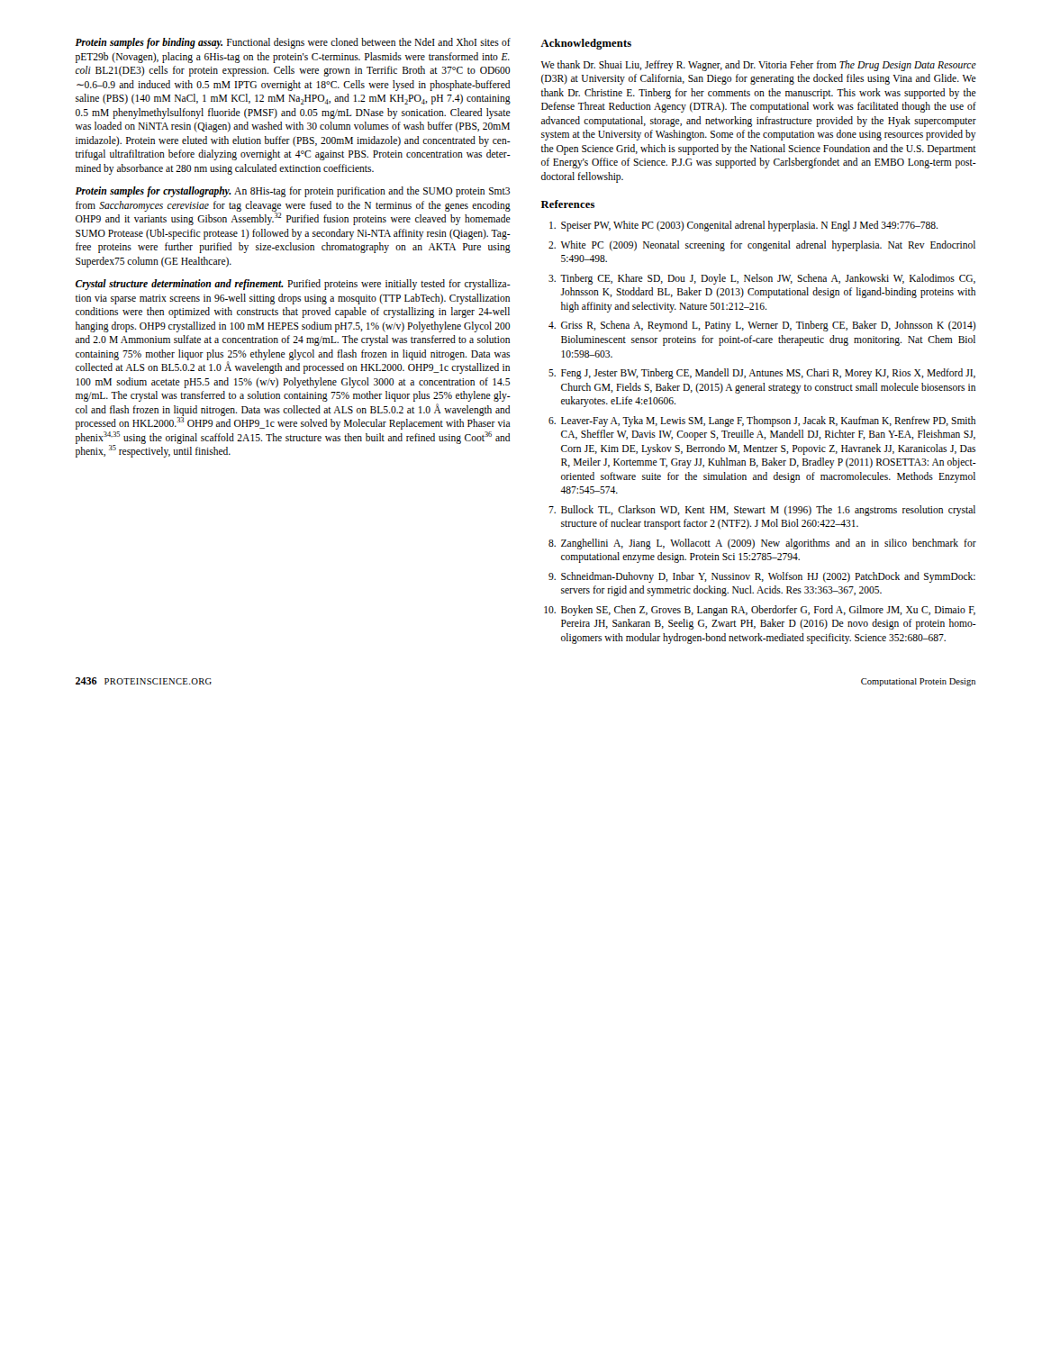Protein samples for binding assay. Functional designs were cloned between the NdeI and XhoI sites of pET29b (Novagen), placing a 6His-tag on the protein's C-terminus. Plasmids were transformed into E. coli BL21(DE3) cells for protein expression. Cells were grown in Terrific Broth at 37°C to OD600 ∼0.6–0.9 and induced with 0.5 mM IPTG overnight at 18°C. Cells were lysed in phosphate-buffered saline (PBS) (140 mM NaCl, 1 mM KCl, 12 mM Na2HPO4, and 1.2 mM KH2PO4, pH 7.4) containing 0.5 mM phenylmethylsulfonyl fluoride (PMSF) and 0.05 mg/mL DNase by sonication. Cleared lysate was loaded on NiNTA resin (Qiagen) and washed with 30 column volumes of wash buffer (PBS, 20mM imidazole). Protein were eluted with elution buffer (PBS, 200mM imidazole) and concentrated by centrifugal ultrafiltration before dialyzing overnight at 4°C against PBS. Protein concentration was determined by absorbance at 280 nm using calculated extinction coefficients.
Protein samples for crystallography. An 8His-tag for protein purification and the SUMO protein Smt3 from Saccharomyces cerevisiae for tag cleavage were fused to the N terminus of the genes encoding OHP9 and it variants using Gibson Assembly.32 Purified fusion proteins were cleaved by homemade SUMO Protease (Ubl-specific protease 1) followed by a secondary Ni-NTA affinity resin (Qiagen). Tag-free proteins were further purified by size-exclusion chromatography on an AKTA Pure using Superdex75 column (GE Healthcare).
Crystal structure determination and refinement. Purified proteins were initially tested for crystallization via sparse matrix screens in 96-well sitting drops using a mosquito (TTP LabTech). Crystallization conditions were then optimized with constructs that proved capable of crystallizing in larger 24-well hanging drops. OHP9 crystallized in 100 mM HEPES sodium pH7.5, 1% (w/v) Polyethylene Glycol 200 and 2.0 M Ammonium sulfate at a concentration of 24 mg/mL. The crystal was transferred to a solution containing 75% mother liquor plus 25% ethylene glycol and flash frozen in liquid nitrogen. Data was collected at ALS on BL5.0.2 at 1.0 Å wavelength and processed on HKL2000. OHP9_1c crystallized in 100 mM sodium acetate pH5.5 and 15% (w/v) Polyethylene Glycol 3000 at a concentration of 14.5 mg/mL. The crystal was transferred to a solution containing 75% mother liquor plus 25% ethylene glycol and flash frozen in liquid nitrogen. Data was collected at ALS on BL5.0.2 at 1.0 Å wavelength and processed on HKL2000.33 OHP9 and OHP9_1c were solved by Molecular Replacement with Phaser via phenix34,35 using the original scaffold 2A15. The structure was then built and refined using Coot36 and phenix, 35 respectively, until finished.
Acknowledgments
We thank Dr. Shuai Liu, Jeffrey R. Wagner, and Dr. Vitoria Feher from The Drug Design Data Resource (D3R) at University of California, San Diego for generating the docked files using Vina and Glide. We thank Dr. Christine E. Tinberg for her comments on the manuscript. This work was supported by the Defense Threat Reduction Agency (DTRA). The computational work was facilitated though the use of advanced computational, storage, and networking infrastructure provided by the Hyak supercomputer system at the University of Washington. Some of the computation was done using resources provided by the Open Science Grid, which is supported by the National Science Foundation and the U.S. Department of Energy's Office of Science. P.J.G was supported by Carlsbergfondet and an EMBO Long-term postdoctoral fellowship.
References
Speiser PW, White PC (2003) Congenital adrenal hyperplasia. N Engl J Med 349:776–788.
White PC (2009) Neonatal screening for congenital adrenal hyperplasia. Nat Rev Endocrinol 5:490–498.
Tinberg CE, Khare SD, Dou J, Doyle L, Nelson JW, Schena A, Jankowski W, Kalodimos CG, Johnsson K, Stoddard BL, Baker D (2013) Computational design of ligand-binding proteins with high affinity and selectivity. Nature 501:212–216.
Griss R, Schena A, Reymond L, Patiny L, Werner D, Tinberg CE, Baker D, Johnsson K (2014) Bioluminescent sensor proteins for point-of-care therapeutic drug monitoring. Nat Chem Biol 10:598–603.
Feng J, Jester BW, Tinberg CE, Mandell DJ, Antunes MS, Chari R, Morey KJ, Rios X, Medford JI, Church GM, Fields S, Baker D, (2015) A general strategy to construct small molecule biosensors in eukaryotes. eLife 4:e10606.
Leaver-Fay A, Tyka M, Lewis SM, Lange F, Thompson J, Jacak R, Kaufman K, Renfrew PD, Smith CA, Sheffler W, Davis IW, Cooper S, Treuille A, Mandell DJ, Richter F, Ban Y-EA, Fleishman SJ, Corn JE, Kim DE, Lyskov S, Berrondo M, Mentzer S, Popovic Z, Havranek JJ, Karanicolas J, Das R, Meiler J, Kortemme T, Gray JJ, Kuhlman B, Baker D, Bradley P (2011) ROSETTA3: An object-oriented software suite for the simulation and design of macromolecules. Methods Enzymol 487:545–574.
Bullock TL, Clarkson WD, Kent HM, Stewart M (1996) The 1.6 angstroms resolution crystal structure of nuclear transport factor 2 (NTF2). J Mol Biol 260:422–431.
Zanghellini A, Jiang L, Wollacott A (2009) New algorithms and an in silico benchmark for computational enzyme design. Protein Sci 15:2785–2794.
Schneidman-Duhovny D, Inbar Y, Nussinov R, Wolfson HJ (2002) PatchDock and SymmDock: servers for rigid and symmetric docking. Nucl. Acids. Res 33:363–367, 2005.
Boyken SE, Chen Z, Groves B, Langan RA, Oberdorfer G, Ford A, Gilmore JM, Xu C, Dimaio F, Pereira JH, Sankaran B, Seelig G, Zwart PH, Baker D (2016) De novo design of protein homo-oligomers with modular hydrogen-bond network-mediated specificity. Science 352:680–687.
2436 PROTEINSCIENCE.ORG
Computational Protein Design